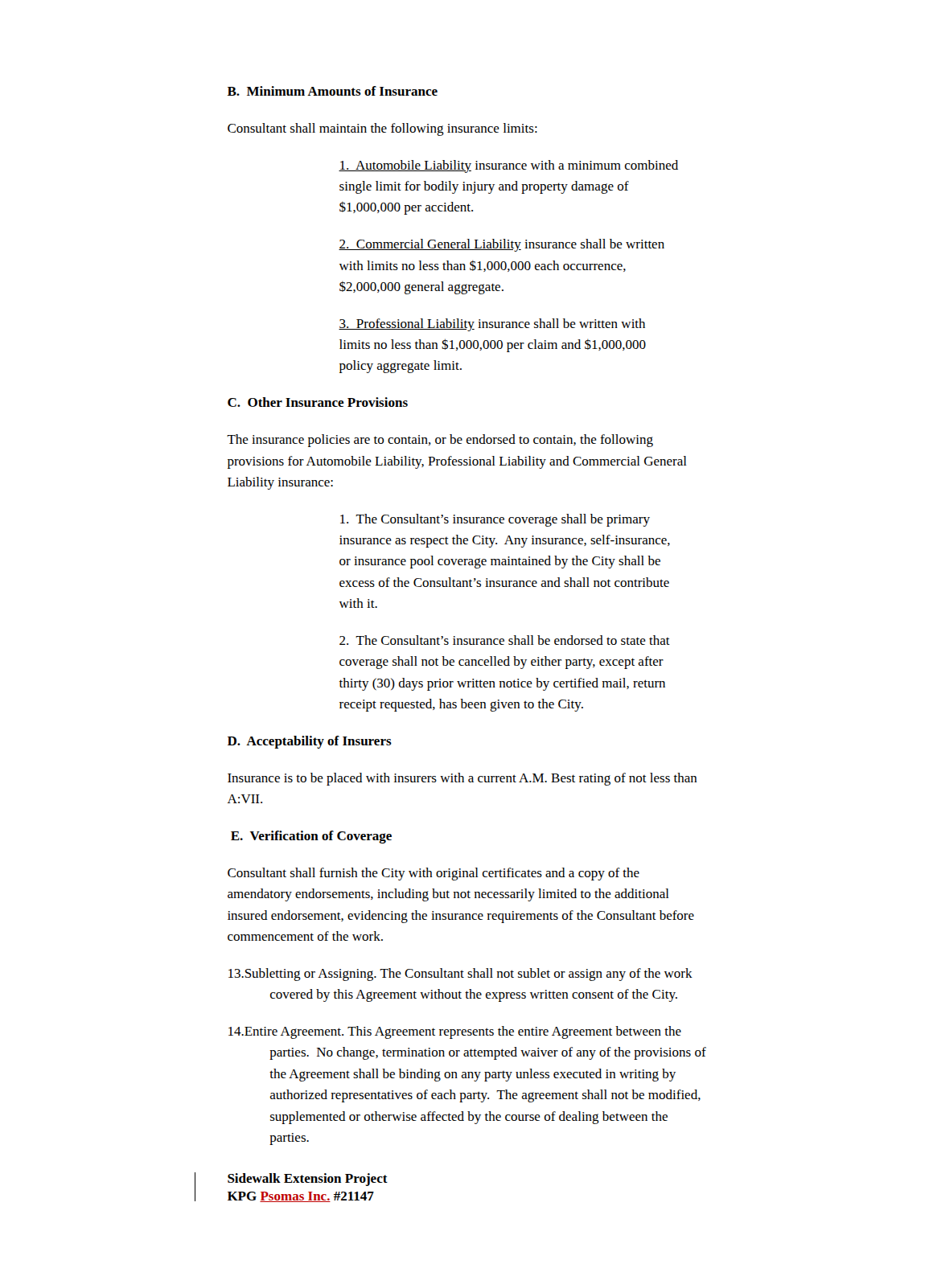B. Minimum Amounts of Insurance
Consultant shall maintain the following insurance limits:
1. Automobile Liability insurance with a minimum combined single limit for bodily injury and property damage of $1,000,000 per accident.
2. Commercial General Liability insurance shall be written with limits no less than $1,000,000 each occurrence, $2,000,000 general aggregate.
3. Professional Liability insurance shall be written with limits no less than $1,000,000 per claim and $1,000,000 policy aggregate limit.
C. Other Insurance Provisions
The insurance policies are to contain, or be endorsed to contain, the following provisions for Automobile Liability, Professional Liability and Commercial General Liability insurance:
1. The Consultant’s insurance coverage shall be primary insurance as respect the City. Any insurance, self-insurance, or insurance pool coverage maintained by the City shall be excess of the Consultant’s insurance and shall not contribute with it.
2. The Consultant’s insurance shall be endorsed to state that coverage shall not be cancelled by either party, except after thirty (30) days prior written notice by certified mail, return receipt requested, has been given to the City.
D. Acceptability of Insurers
Insurance is to be placed with insurers with a current A.M. Best rating of not less than A:VII.
E. Verification of Coverage
Consultant shall furnish the City with original certificates and a copy of the amendatory endorsements, including but not necessarily limited to the additional insured endorsement, evidencing the insurance requirements of the Consultant before commencement of the work.
13. Subletting or Assigning. The Consultant shall not sublet or assign any of the work covered by this Agreement without the express written consent of the City.
14. Entire Agreement. This Agreement represents the entire Agreement between the parties. No change, termination or attempted waiver of any of the provisions of the Agreement shall be binding on any party unless executed in writing by authorized representatives of each party. The agreement shall not be modified, supplemented or otherwise affected by the course of dealing between the parties.
Sidewalk Extension Project
KPG Psomas Inc. #21147